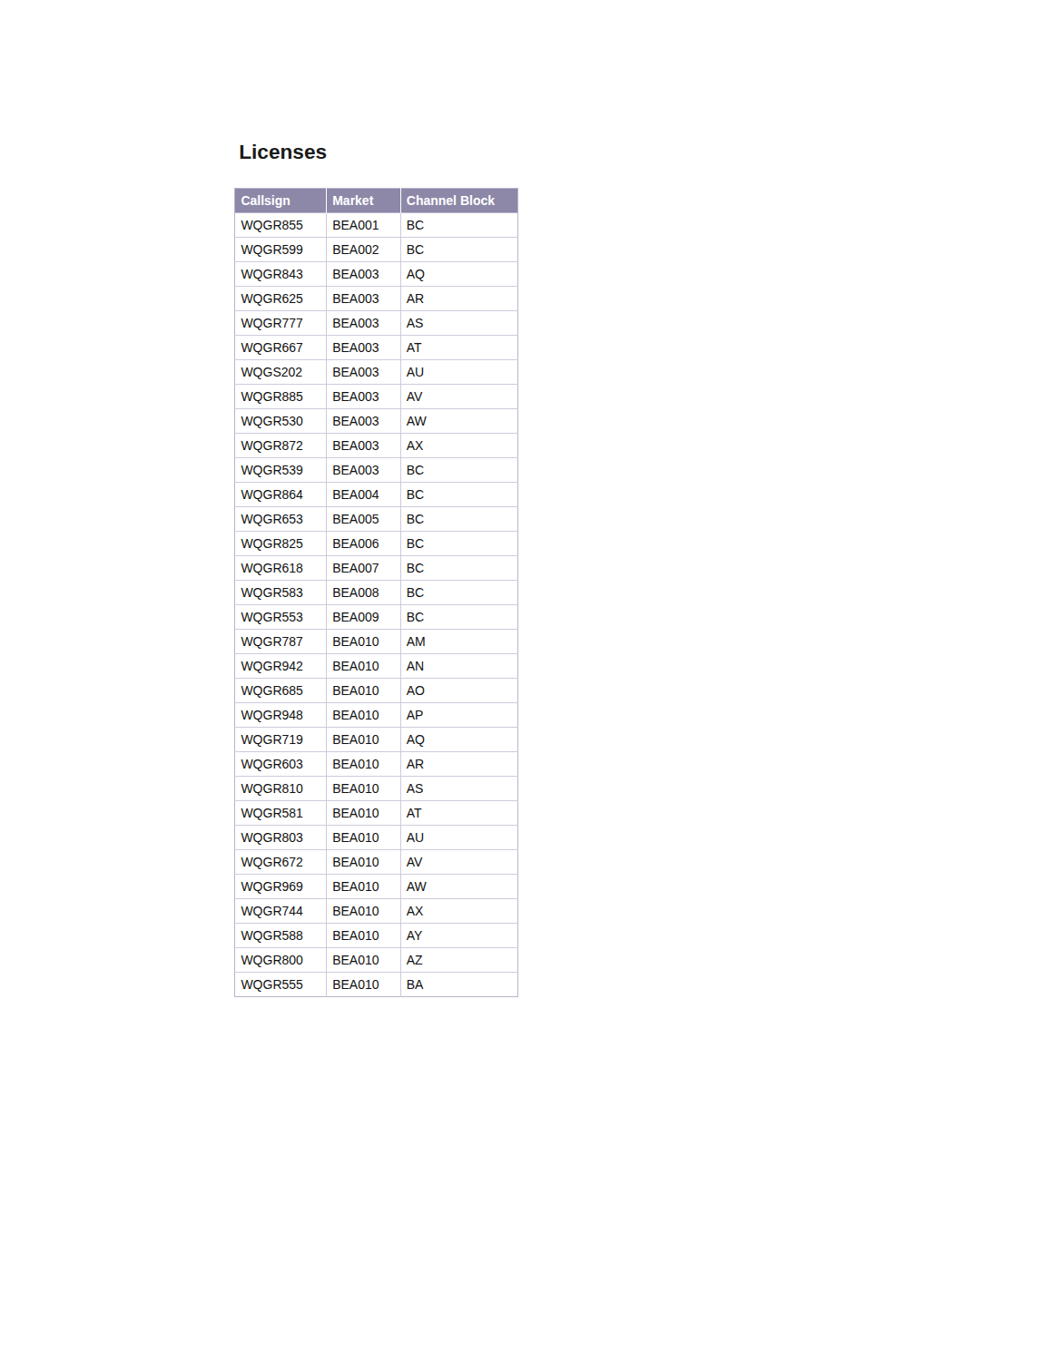Licenses
| Callsign | Market | Channel Block |
| --- | --- | --- |
| WQGR855 | BEA001 | BC |
| WQGR599 | BEA002 | BC |
| WQGR843 | BEA003 | AQ |
| WQGR625 | BEA003 | AR |
| WQGR777 | BEA003 | AS |
| WQGR667 | BEA003 | AT |
| WQGS202 | BEA003 | AU |
| WQGR885 | BEA003 | AV |
| WQGR530 | BEA003 | AW |
| WQGR872 | BEA003 | AX |
| WQGR539 | BEA003 | BC |
| WQGR864 | BEA004 | BC |
| WQGR653 | BEA005 | BC |
| WQGR825 | BEA006 | BC |
| WQGR618 | BEA007 | BC |
| WQGR583 | BEA008 | BC |
| WQGR553 | BEA009 | BC |
| WQGR787 | BEA010 | AM |
| WQGR942 | BEA010 | AN |
| WQGR685 | BEA010 | AO |
| WQGR948 | BEA010 | AP |
| WQGR719 | BEA010 | AQ |
| WQGR603 | BEA010 | AR |
| WQGR810 | BEA010 | AS |
| WQGR581 | BEA010 | AT |
| WQGR803 | BEA010 | AU |
| WQGR672 | BEA010 | AV |
| WQGR969 | BEA010 | AW |
| WQGR744 | BEA010 | AX |
| WQGR588 | BEA010 | AY |
| WQGR800 | BEA010 | AZ |
| WQGR555 | BEA010 | BA |